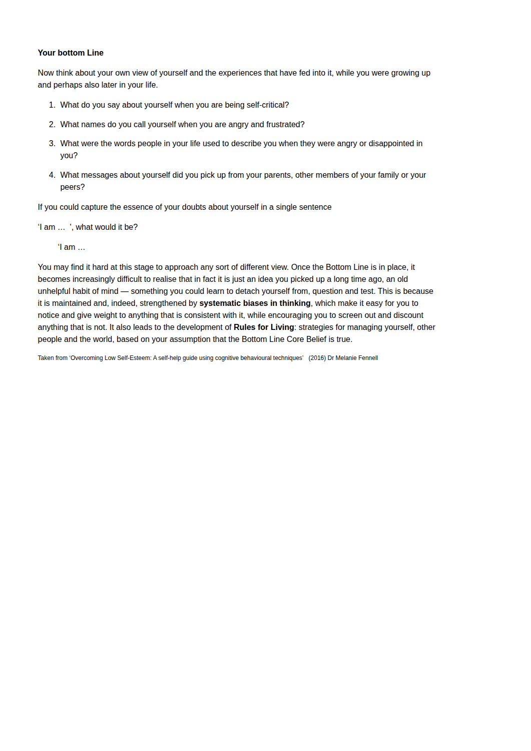Your bottom Line
Now think about your own view of yourself and the experiences that have fed into it, while you were growing up and perhaps also later in your life.
What do you say about yourself when you are being self-critical?
What names do you call yourself when you are angry and frustrated?
What were the words people in your life used to describe you when they were angry or disappointed in you?
What messages about yourself did you pick up from your parents, other members of your family or your peers?
If you could capture the essence of your doubts about yourself in a single sentence
‘I am … ', what would it be?
‘I am …
You may find it hard at this stage to approach any sort of different view. Once the Bottom Line is in place, it becomes increasingly difficult to realise that in fact it is just an idea you picked up a long time ago, an old unhelpful habit of mind — something you could learn to detach yourself from, question and test. This is because it is maintained and, indeed, strengthened by systematic biases in thinking, which make it easy for you to notice and give weight to anything that is consistent with it, while encouraging you to screen out and discount anything that is not. It also leads to the development of Rules for Living: strategies for managing yourself, other people and the world, based on your assumption that the Bottom Line Core Belief is true.
Taken from ‘Overcoming Low Self-Esteem: A self-help guide using cognitive behavioural techniques’ (2016) Dr Melanie Fennell